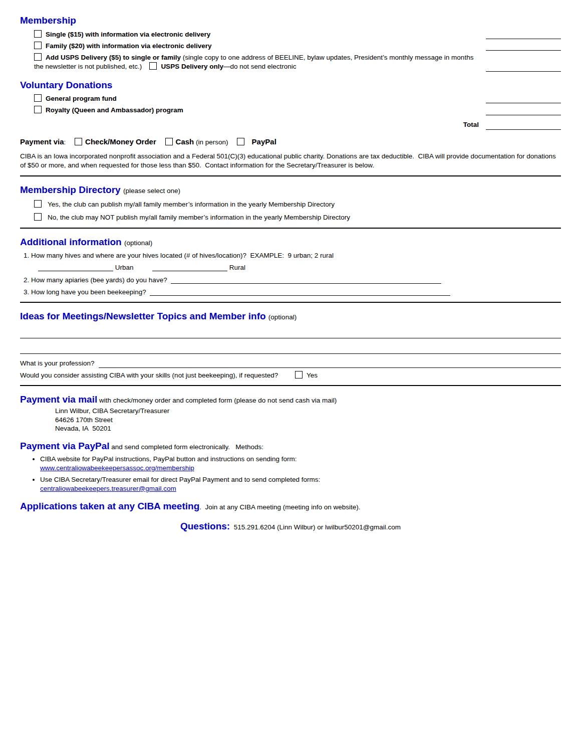Membership
Single ($15) with information via electronic delivery
Family ($20) with information via electronic delivery
Add USPS Delivery ($5) to single or family (single copy to one address of BEELINE, bylaw updates, President’s monthly message in months the newsletter is not published, etc.) USPS Delivery only—do not send electronic
Voluntary Donations
General program fund
Royalty (Queen and Ambassador) program
Total
Payment via: Check/Money Order Cash (in person) PayPal
CIBA is an Iowa incorporated nonprofit association and a Federal 501(C)(3) educational public charity. Donations are tax deductible. CIBA will provide documentation for donations of $50 or more, and when requested for those less than $50. Contact information for the Secretary/Treasurer is below.
Membership Directory (please select one)
Yes, the club can publish my/all family member’s information in the yearly Membership Directory
No, the club may NOT publish my/all family member’s information in the yearly Membership Directory
Additional information (optional)
How many hives and where are your hives located (# of hives/location)? EXAMPLE: 9 urban; 2 rural
Urban Rural
How many apiaries (bee yards) do you have?
How long have you been beekeeping?
Ideas for Meetings/Newsletter Topics and Member info (optional)
What is your profession?
Would you consider assisting CIBA with your skills (not just beekeeping), if requested? Yes
Payment via mail with check/money order and completed form (please do not send cash via mail)
Linn Wilbur, CIBA Secretary/Treasurer
64626 170th Street
Nevada, IA 50201
Payment via PayPal and send completed form electronically. Methods:
CIBA website for PayPal instructions, PayPal button and instructions on sending form:
www.centraliowabeekeepersassoc.org/membership
Use CIBA Secretary/Treasurer email for direct PayPal Payment and to send completed forms:
centraliowabeekeepers.treasurer@gmail.com
Applications taken at any CIBA meeting. Join at any CIBA meeting (meeting info on website).
Questions: 515.291.6204 (Linn Wilbur) or lwilbur50201@gmail.com